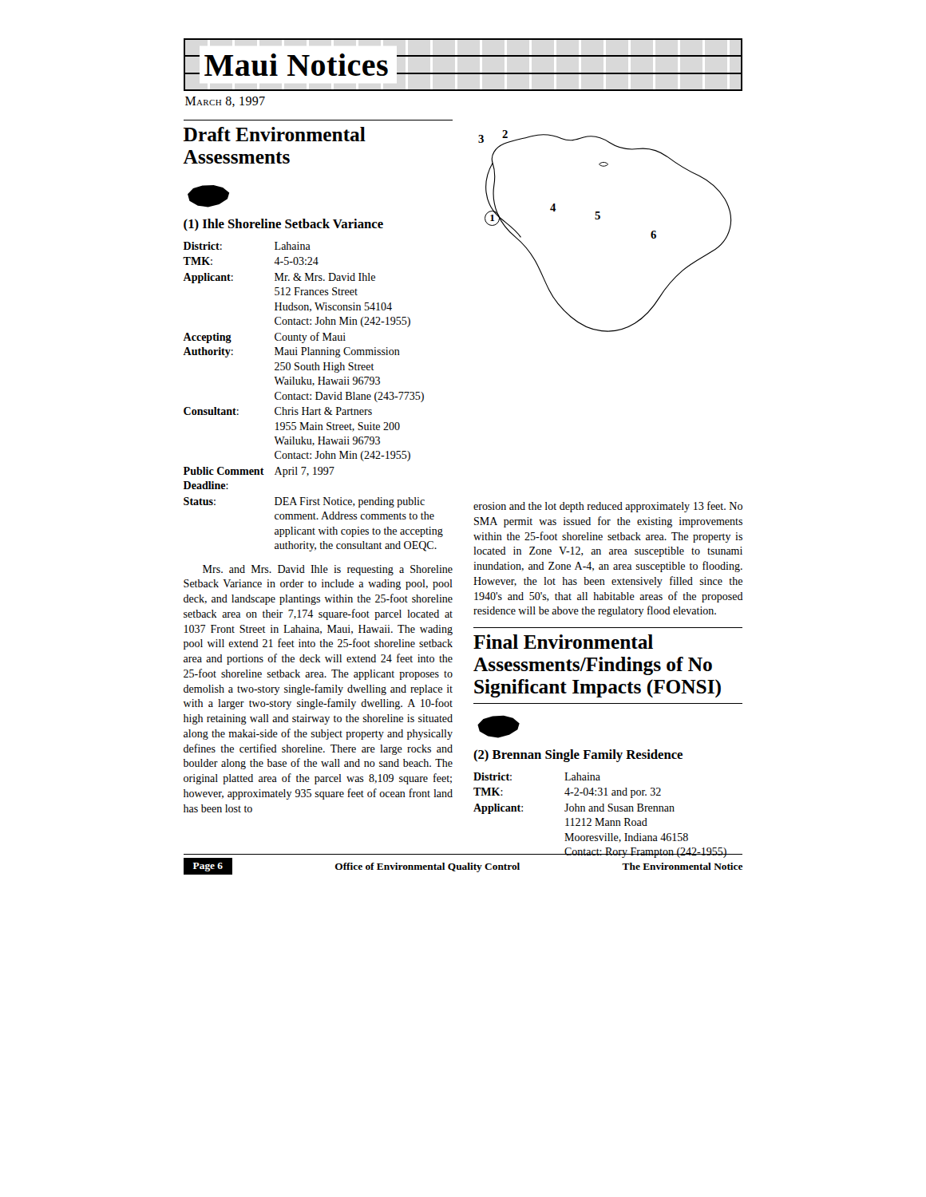Maui Notices
March 8, 1997
Draft Environmental
Assessments
(1) Ihle Shoreline Setback Variance
| District : | Lahaina |
| TMK : | 4-5-03:24 |
| Applicant : | Mr. & Mrs. David Ihle 512 Frances Street Hudson, Wisconsin 54104 Contact: John Min (242-1955) |
| Accepting Authority : | County of Maui Maui Planning Commission 250 South High Street Wailuku, Hawaii 96793 Contact: David Blane (243-7735) |
| Consultant : | Chris Hart & Partners 1955 Main Street, Suite 200 Wailuku, Hawaii 96793 Contact: John Min (242-1955) |
| Public Comment Deadline : | April 7, 1997 |
| Status : | DEA First Notice, pending public comment. Address comments to the applicant with copies to the accepting authority, the consultant and OEQC. |
Mrs. and Mrs. David Ihle is requesting a Shoreline Setback Variance in order to include a wading pool, pool deck, and landscape plantings within the 25-foot shoreline setback area on their 7,174 square-foot parcel located at 1037 Front Street in Lahaina, Maui, Hawaii. The wading pool will extend 21 feet into the 25-foot shoreline setback area and portions of the deck will extend 24 feet into the 25-foot shoreline setback area. The applicant proposes to demolish a two-story single-family dwelling and replace it with a larger two-story single-family dwelling. A 10-foot high retaining wall and stairway to the shoreline is situated along the makai-side of the subject property and physically defines the certified shoreline. There are large rocks and boulder along the base of the wall and no sand beach. The original platted area of the parcel was 8,109 square feet; however, approximately 935 square feet of ocean front land has been lost to
3 2 1 4 5 6
erosion and the lot depth reduced approximately 13 feet. No SMA permit was issued for the existing improvements within the 25-foot shoreline setback area. The property is located in Zone V-12, an area susceptible to tsunami inundation, and Zone A-4, an area susceptible to flooding. However, the lot has been extensively filled since the 1940's and 50's, that all habitable areas of the proposed residence will be above the regulatory flood elevation.
Final Environmental Assessments/Findings of No Significant Impacts (FONSI)
(2) Brennan Single Family Residence
| District : | Lahaina |
| TMK : | 4-2-04:31 and por. 32 |
| Applicant : | John and Susan Brennan 11212 Mann Road Mooresville, Indiana 46158 Contact: Rory Frampton (242-1955) |
Page 6
Office of Environmental Quality Control
The Environmental Notice